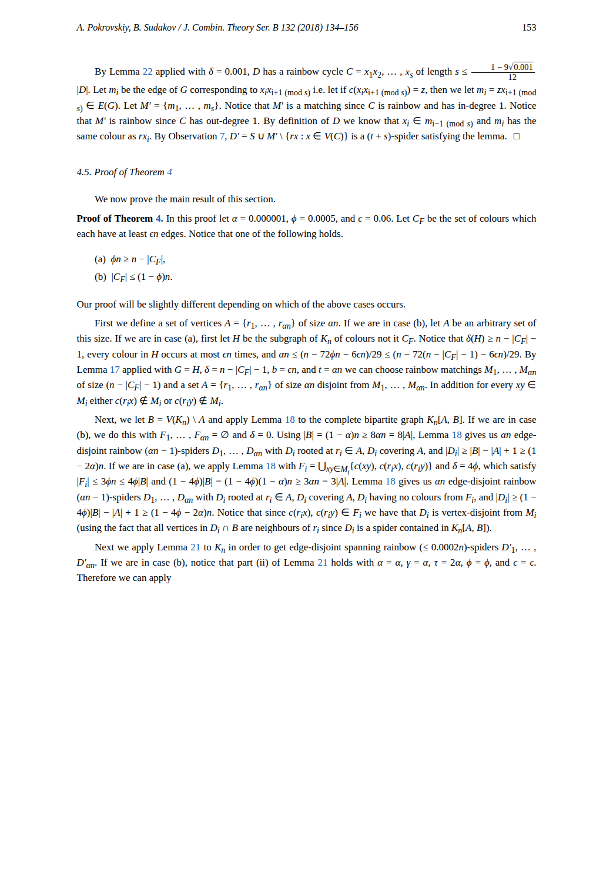A. Pokrovskiy, B. Sudakov / J. Combin. Theory Ser. B 132 (2018) 134–156 153
By Lemma 22 applied with δ = 0.001, D has a rainbow cycle C = x1x2, … , xs of length s ≤ 1 − 9√0.00112|D|. Let mi be the edge of G corresponding to xixi+1 (mod s) i.e. let if c(xixi+1 (mod s)) = z, then we let mi = zxi+1 (mod s) ∈ E(G). Let M′ = {m1, … , ms}. Notice that M′ is a matching since C is rainbow and has in-degree 1. Notice that M′ is rainbow since C has out-degree 1. By definition of D we know that xi ∈ mi−1 (mod s) and mi has the same colour as rxi. By Observation 7, D′ = S ∪ M′ \ {rx : x ∈ V(C)} is a (t + s)-spider satisfying the lemma. □
4.5. Proof of Theorem 4
We now prove the main result of this section.
Proof of Theorem 4. In this proof let α = 0.000001, ϕ = 0.0005, and ϵ = 0.06. Let CF be the set of colours which each have at least ϵn edges. Notice that one of the following holds.
(a) ϕn ≥ n − |CF|,
(b) |CF| ≤ (1 − ϕ)n.
Our proof will be slightly different depending on which of the above cases occurs.
First we define a set of vertices A = {r1, … , rαn} of size αn. If we are in case (b), let A be an arbitrary set of this size. If we are in case (a), first let H be the subgraph of Kn of colours not it CF. Notice that δ(H) ≥ n − |CF| − 1, every colour in H occurs at most ϵn times, and αn ≤ (n − 72ϕn − 6ϵn)/29 ≤ (n − 72(n − |CF| − 1) − 6ϵn)/29. By Lemma 17 applied with G = H, δ = n − |CF| − 1, b = ϵn, and t = αn we can choose rainbow matchings M1, … , Mαn of size (n − |CF| − 1) and a set A = {r1, … , rαn} of size αn disjoint from M1, … , Mαn. In addition for every xy ∈ Mi either c(rix) ∉ Mi or c(riy) ∉ Mi.
Next, we let B = V(Kn) \ A and apply Lemma 18 to the complete bipartite graph Kn[A, B]. If we are in case (b), we do this with F1, … , Fαn = ∅ and δ = 0. Using |B| = (1 − α)n ≥ 8αn = 8|A|, Lemma 18 gives us αn edge-disjoint rainbow (αn − 1)-spiders D1, … , Dαn with Di rooted at ri ∈ A, Di covering A, and |Di| ≥ |B| − |A| + 1 ≥ (1 − 2α)n. If we are in case (a), we apply Lemma 18 with Fi = ⋃xy∈Mi{c(xy), c(rix), c(riy)} and δ = 4ϕ, which satisfy |Fi| ≤ 3ϕn ≤ 4ϕ|B| and (1 − 4ϕ)|B| = (1 − 4ϕ)(1 − α)n ≥ 3αn = 3|A|. Lemma 18 gives us αn edge-disjoint rainbow (αn − 1)-spiders D1, … , Dαn with Di rooted at ri ∈ A, Di covering A, Di having no colours from Fi, and |Di| ≥ (1 − 4ϕ)|B| − |A| + 1 ≥ (1 − 4ϕ − 2α)n. Notice that since c(rix), c(riy) ∈ Fi we have that Di is vertex-disjoint from Mi (using the fact that all vertices in Di ∩ B are neighbours of ri since Di is a spider contained in Kn[A, B]).
Next we apply Lemma 21 to Kn in order to get edge-disjoint spanning rainbow (≤ 0.0002n)-spiders D′1, … , D′αn. If we are in case (b), notice that part (ii) of Lemma 21 holds with α = α, γ = α, τ = 2α, ϕ = ϕ, and ϵ = ϵ. Therefore we can apply